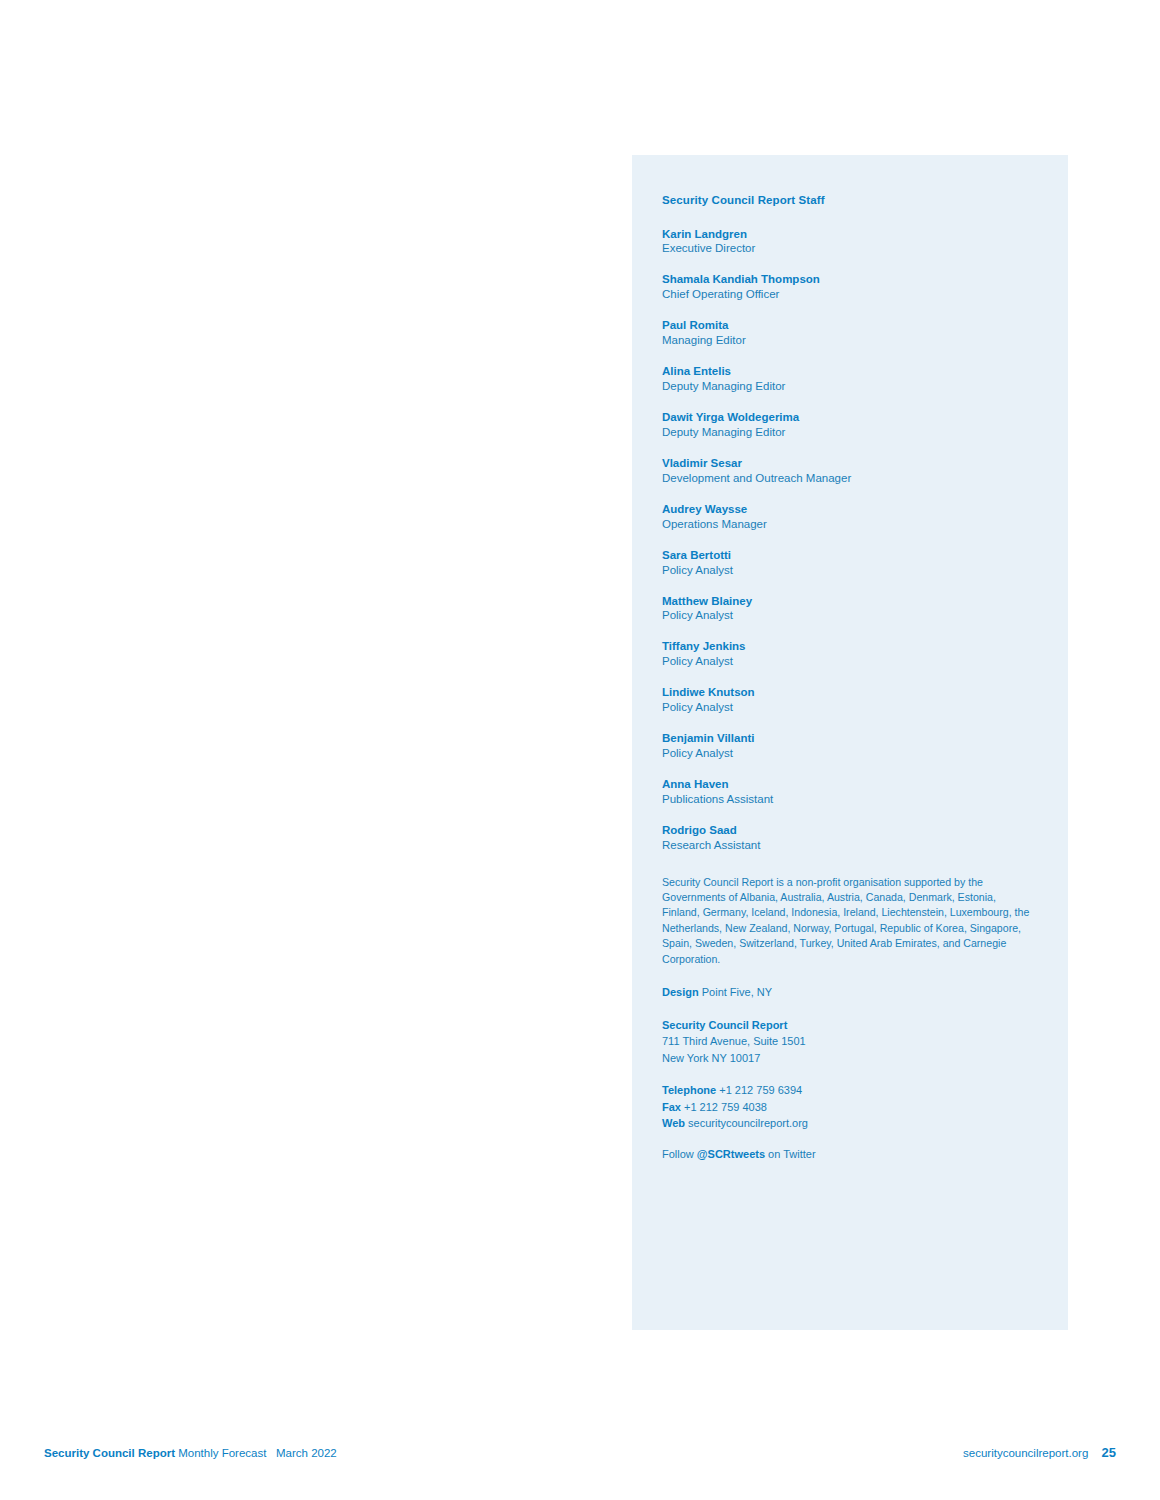Security Council Report Staff
Karin Landgren Executive Director
Shamala Kandiah Thompson Chief Operating Officer
Paul Romita Managing Editor
Alina Entelis Deputy Managing Editor
Dawit Yirga Woldegerima Deputy Managing Editor
Vladimir Sesar Development and Outreach Manager
Audrey Waysse Operations Manager
Sara Bertotti Policy Analyst
Matthew Blainey Policy Analyst
Tiffany Jenkins Policy Analyst
Lindiwe Knutson Policy Analyst
Benjamin Villanti Policy Analyst
Anna Haven Publications Assistant
Rodrigo Saad Research Assistant
Security Council Report is a non-profit organisation supported by the Governments of Albania, Australia, Austria, Canada, Denmark, Estonia, Finland, Germany, Iceland, Indonesia, Ireland, Liechtenstein, Luxembourg, the Netherlands, New Zealand, Norway, Portugal, Republic of Korea, Singapore, Spain, Sweden, Switzerland, Turkey, United Arab Emirates, and Carnegie Corporation.
Design Point Five, NY
Security Council Report
711 Third Avenue, Suite 1501
New York NY 10017
Telephone +1 212 759 6394
Fax +1 212 759 4038
Web securitycouncilreport.org
Follow @SCRtweets on Twitter
Security Council Report Monthly Forecast March 2022
securitycouncilreport.org 25